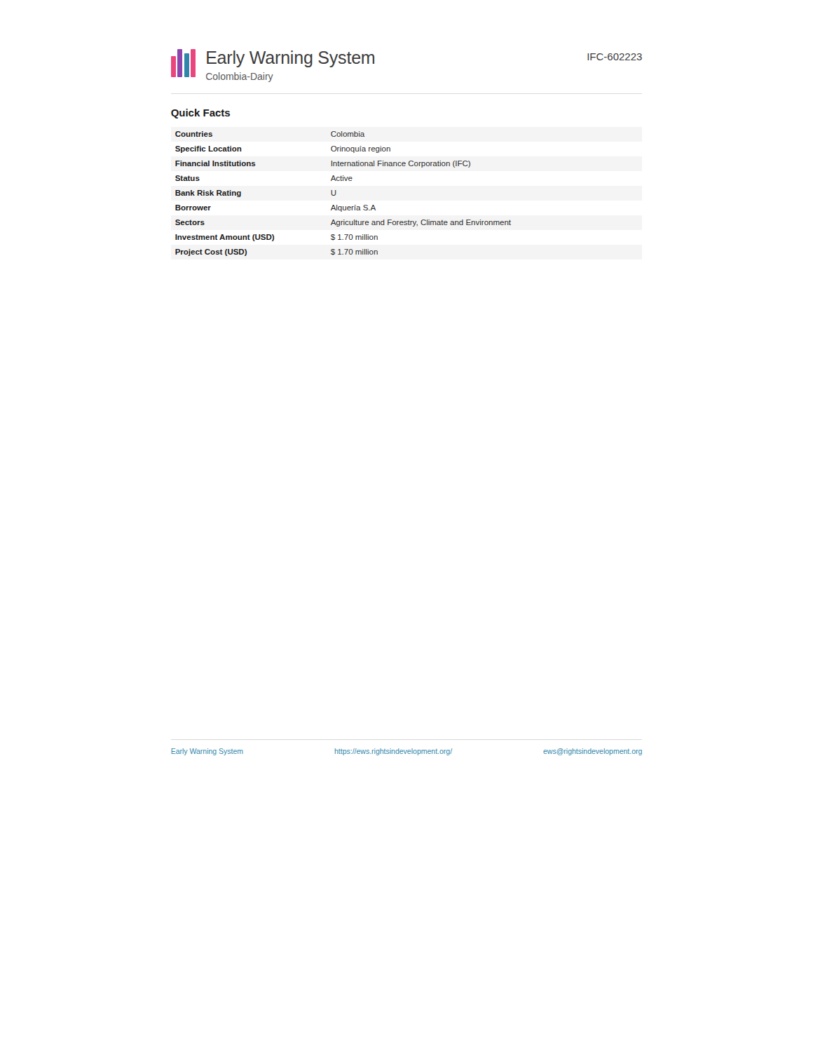Early Warning System
Colombia-Dairy
IFC-602223
Quick Facts
| Countries | Colombia |
| Specific Location | Orinoquía region |
| Financial Institutions | International Finance Corporation (IFC) |
| Status | Active |
| Bank Risk Rating | U |
| Borrower | Alquería S.A |
| Sectors | Agriculture and Forestry, Climate and Environment |
| Investment Amount (USD) | $ 1.70 million |
| Project Cost (USD) | $ 1.70 million |
Early Warning System
https://ews.rightsindevelopment.org/
ews@rightsindevelopment.org